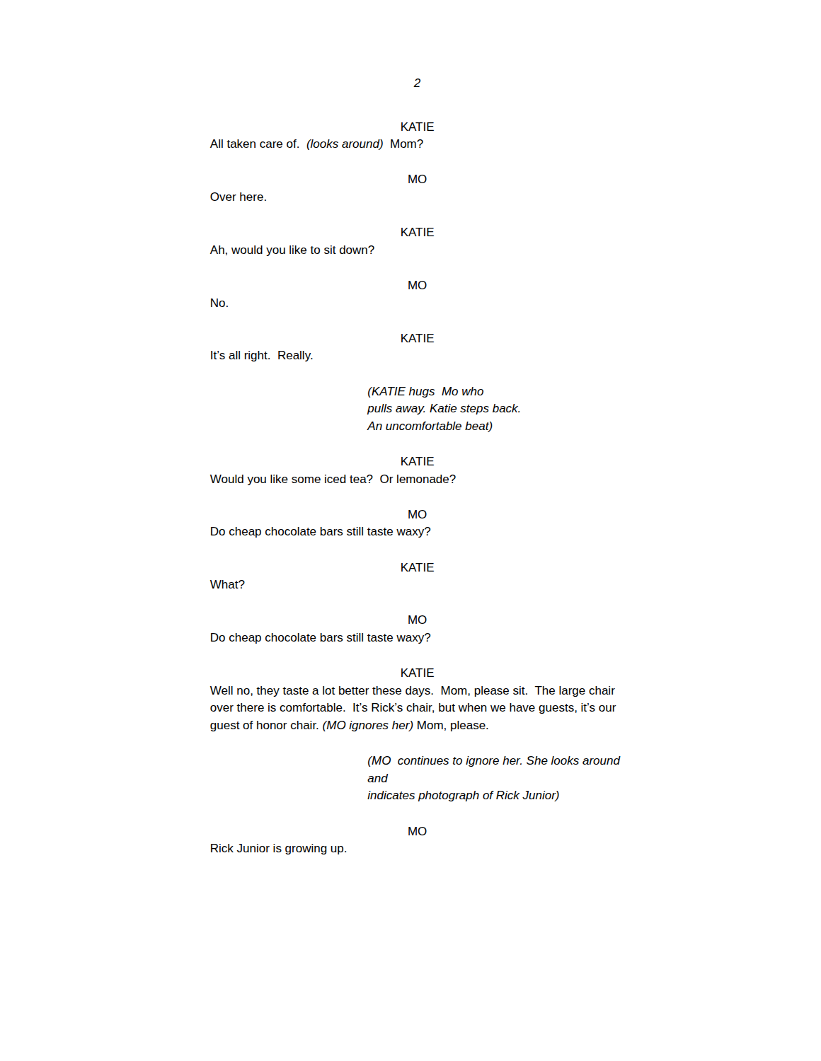2
KATIE
All taken care of. (looks around) Mom?
MO
Over here.
KATIE
Ah, would you like to sit down?
MO
No.
KATIE
It’s all right. Really.
(KATIE hugs Mo who
pulls away. Katie steps back.
An uncomfortable beat)
KATIE
Would you like some iced tea? Or lemonade?
MO
Do cheap chocolate bars still taste waxy?
KATIE
What?
MO
Do cheap chocolate bars still taste waxy?
KATIE
Well no, they taste a lot better these days. Mom, please sit. The large chair over there is comfortable. It’s Rick’s chair, but when we have guests, it’s our guest of honor chair. (MO ignores her) Mom, please.
(MO continues to ignore her. She looks around and
indicates photograph of Rick Junior)
MO
Rick Junior is growing up.